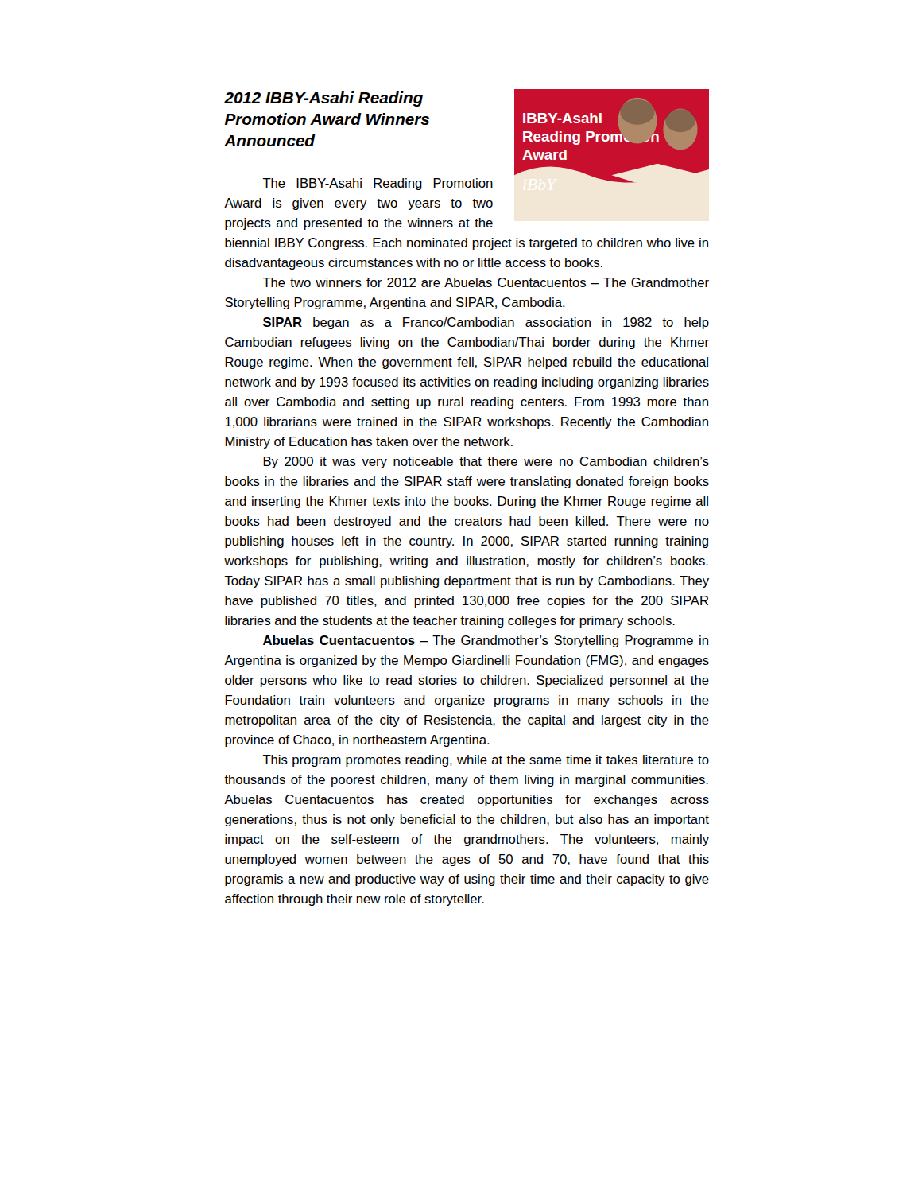2012 IBBY-Asahi Reading Promotion Award Winners Announced
The IBBY-Asahi Reading Promotion Award is given every two years to two projects and presented to the winners at the biennial IBBY Congress. Each nominated project is targeted to children who live in disadvantageous circumstances with no or little access to books.
The two winners for 2012 are Abuelas Cuentacuentos – The Grandmother Storytelling Programme, Argentina and SIPAR, Cambodia.
SIPAR began as a Franco/Cambodian association in 1982 to help Cambodian refugees living on the Cambodian/Thai border during the Khmer Rouge regime. When the government fell, SIPAR helped rebuild the educational network and by 1993 focused its activities on reading including organizing libraries all over Cambodia and setting up rural reading centers. From 1993 more than 1,000 librarians were trained in the SIPAR workshops. Recently the Cambodian Ministry of Education has taken over the network.
By 2000 it was very noticeable that there were no Cambodian children’s books in the libraries and the SIPAR staff were translating donated foreign books and inserting the Khmer texts into the books. During the Khmer Rouge regime all books had been destroyed and the creators had been killed. There were no publishing houses left in the country. In 2000, SIPAR started running training workshops for publishing, writing and illustration, mostly for children’s books. Today SIPAR has a small publishing department that is run by Cambodians. They have published 70 titles, and printed 130,000 free copies for the 200 SIPAR libraries and the students at the teacher training colleges for primary schools.
Abuelas Cuentacuentos – The Grandmother’s Storytelling Programme in Argentina is organized by the Mempo Giardinelli Foundation (FMG), and engages older persons who like to read stories to children. Specialized personnel at the Foundation train volunteers and organize programs in many schools in the metropolitan area of the city of Resistencia, the capital and largest city in the province of Chaco, in northeastern Argentina.
This program promotes reading, while at the same time it takes literature to thousands of the poorest children, many of them living in marginal communities. Abuelas Cuentacuentos has created opportunities for exchanges across generations, thus is not only beneficial to the children, but also has an important impact on the self-esteem of the grandmothers. The volunteers, mainly unemployed women between the ages of 50 and 70, have found that this programis a new and productive way of using their time and their capacity to give affection through their new role of storyteller.